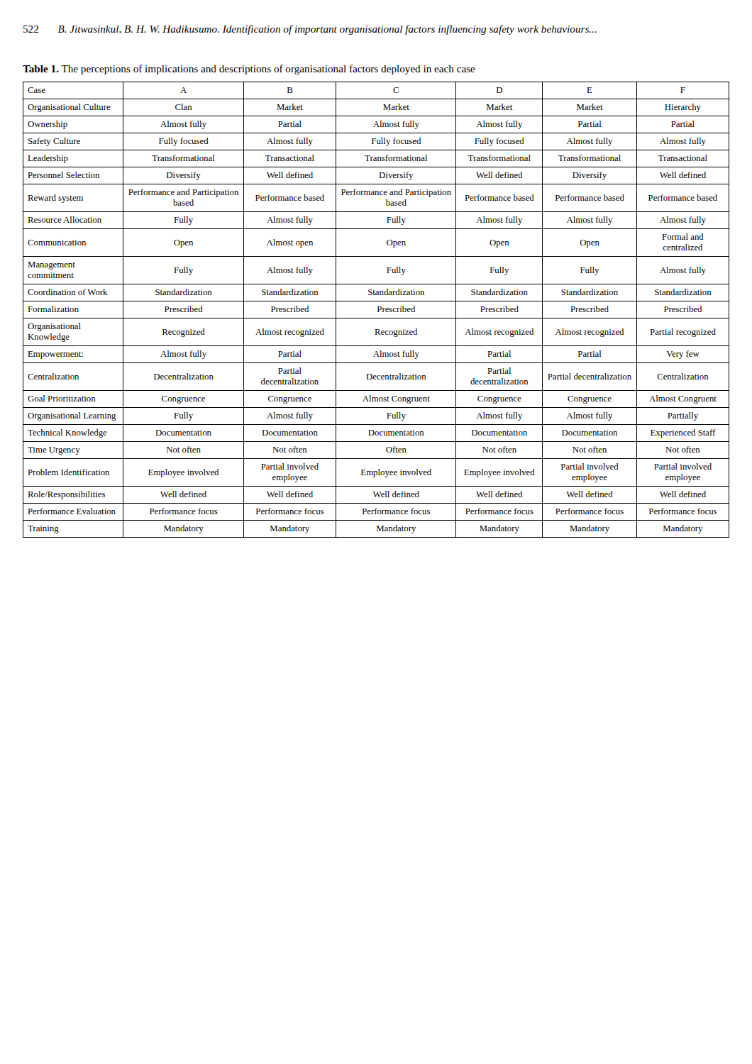522 B. Jitwasinkul, B. H. W. Hadikusumo. Identification of important organisational factors influencing safety work behaviours...
Table 1. The perceptions of implications and descriptions of organisational factors deployed in each case
| Case | A | B | C | D | E | F |
| --- | --- | --- | --- | --- | --- | --- |
| Organisational Culture | Clan | Market | Market | Market | Market | Hierarchy |
| Ownership | Almost fully | Partial | Almost fully | Almost fully | Partial | Partial |
| Safety Culture | Fully focused | Almost fully | Fully focused | Fully focused | Almost fully | Almost fully |
| Leadership | Transformational | Transactional | Transformational | Transformational | Transformational | Transactional |
| Personnel Selection | Diversify | Well defined | Diversify | Well defined | Diversify | Well defined |
| Reward system | Performance and Participation based | Performance based | Performance and Participation based | Performance based | Performance based | Performance based |
| Resource Allocation | Fully | Almost fully | Fully | Almost fully | Almost fully | Almost fully |
| Communication | Open | Almost open | Open | Open | Open | Formal and centralized |
| Management commitment | Fully | Almost fully | Fully | Fully | Fully | Almost fully |
| Coordination of Work | Standardization | Standardization | Standardization | Standardization | Standardization | Standardization |
| Formalization | Prescribed | Prescribed | Prescribed | Prescribed | Prescribed | Prescribed |
| Organisational Knowledge | Recognized | Almost recognized | Recognized | Almost recognized | Almost recognized | Partial recognized |
| Empowerment: | Almost fully | Partial | Almost fully | Partial | Partial | Very few |
| Centralization | Decentralization | Partial decentralization | Decentralization | Partial decentralization | Partial decentralization | Centralization |
| Goal Prioritization | Congruence | Congruence | Almost Congruent | Congruence | Congruence | Almost Congruent |
| Organisational Learning | Fully | Almost fully | Fully | Almost fully | Almost fully | Partially |
| Technical Knowledge | Documentation | Documentation | Documentation | Documentation | Documentation | Experienced Staff |
| Time Urgency | Not often | Not often | Often | Not often | Not often | Not often |
| Problem Identification | Employee involved | Partial involved employee | Employee involved | Employee involved | Partial involved employee | Partial involved employee |
| Role/Responsibilities | Well defined | Well defined | Well defined | Well defined | Well defined | Well defined |
| Performance Evaluation | Performance focus | Performance focus | Performance focus | Performance focus | Performance focus | Performance focus |
| Training | Mandatory | Mandatory | Mandatory | Mandatory | Mandatory | Mandatory |